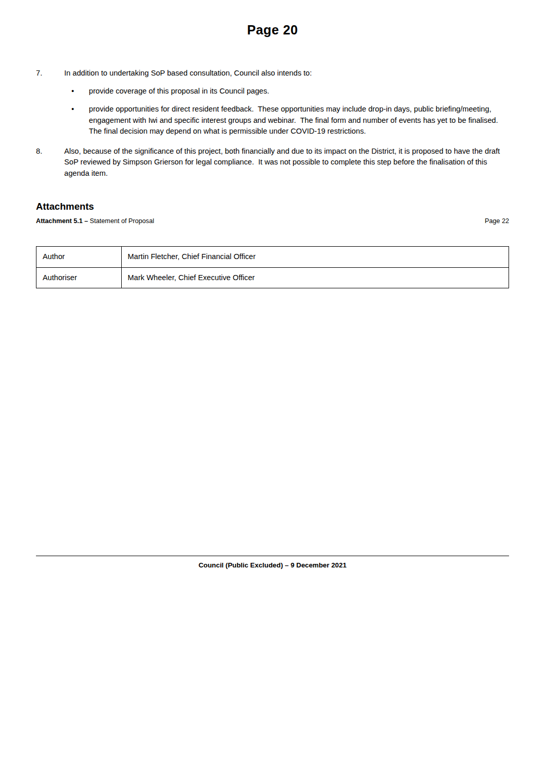Page 20
7. In addition to undertaking SoP based consultation, Council also intends to:
provide coverage of this proposal in its Council pages.
provide opportunities for direct resident feedback. These opportunities may include drop-in days, public briefing/meeting, engagement with Iwi and specific interest groups and webinar. The final form and number of events has yet to be finalised. The final decision may depend on what is permissible under COVID-19 restrictions.
8. Also, because of the significance of this project, both financially and due to its impact on the District, it is proposed to have the draft SoP reviewed by Simpson Grierson for legal compliance. It was not possible to complete this step before the finalisation of this agenda item.
Attachments
Attachment 5.1 – Statement of Proposal Page 22
| Author | Martin Fletcher, Chief Financial Officer |
| Authoriser | Mark Wheeler, Chief Executive Officer |
Council (Public Excluded) – 9 December 2021